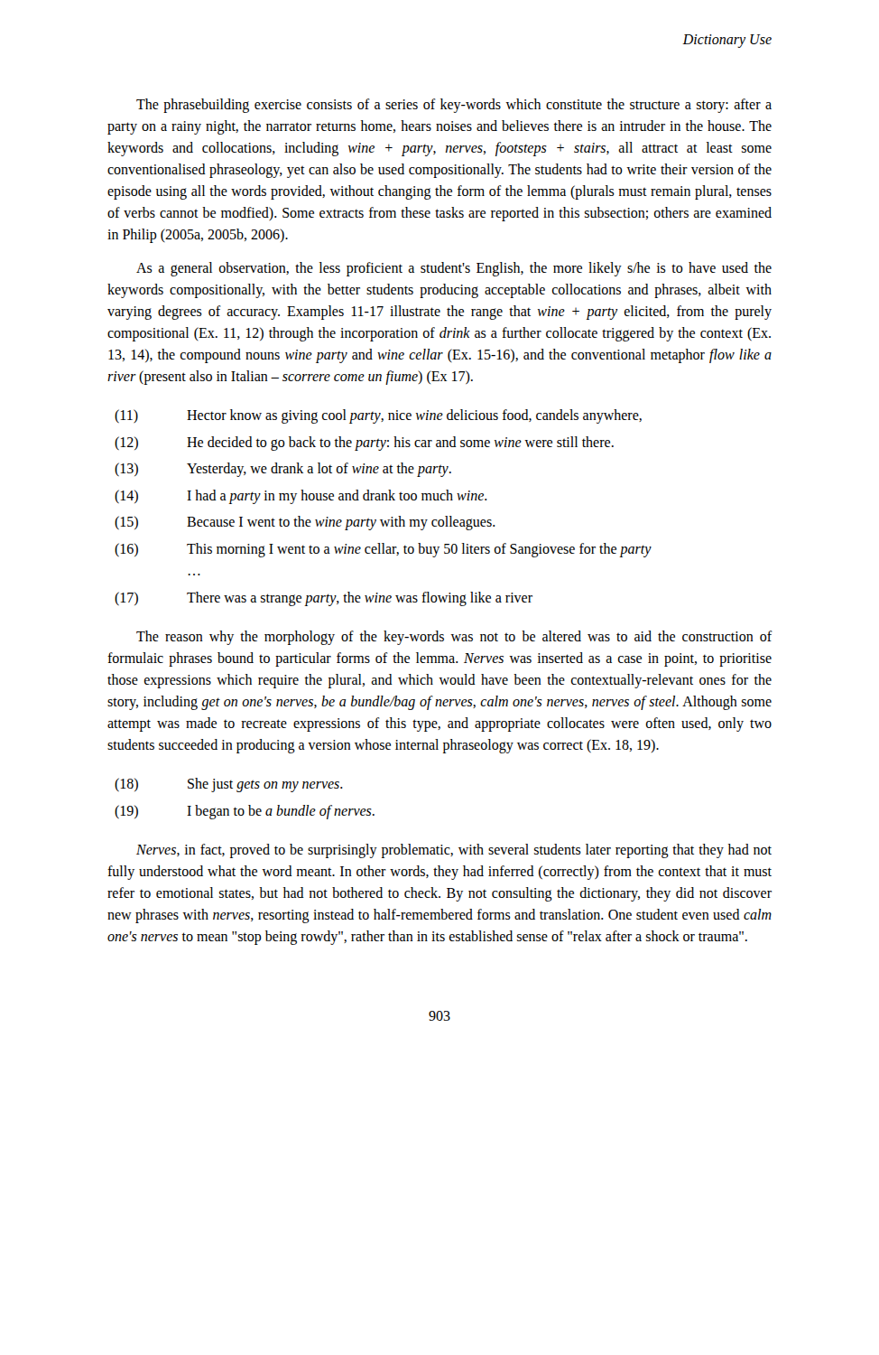Dictionary Use
The phrasebuilding exercise consists of a series of key-words which constitute the structure a story: after a party on a rainy night, the narrator returns home, hears noises and believes there is an intruder in the house. The keywords and collocations, including wine + party, nerves, footsteps + stairs, all attract at least some conventionalised phraseology, yet can also be used compositionally. The students had to write their version of the episode using all the words provided, without changing the form of the lemma (plurals must remain plural, tenses of verbs cannot be modfied). Some extracts from these tasks are reported in this subsection; others are examined in Philip (2005a, 2005b, 2006).
As a general observation, the less proficient a student's English, the more likely s/he is to have used the keywords compositionally, with the better students producing acceptable collocations and phrases, albeit with varying degrees of accuracy. Examples 11-17 illustrate the range that wine + party elicited, from the purely compositional (Ex. 11, 12) through the incorporation of drink as a further collocate triggered by the context (Ex. 13, 14), the compound nouns wine party and wine cellar (Ex. 15-16), and the conventional metaphor flow like a river (present also in Italian – scorrere come un fiume) (Ex 17).
(11) Hector know as giving cool party, nice wine delicious food, candels anywhere,
(12) He decided to go back to the party: his car and some wine were still there.
(13) Yesterday, we drank a lot of wine at the party.
(14) I had a party in my house and drank too much wine.
(15) Because I went to the wine party with my colleagues.
(16) This morning I went to a wine cellar, to buy 50 liters of Sangiovese for the party …
(17) There was a strange party, the wine was flowing like a river
The reason why the morphology of the key-words was not to be altered was to aid the construction of formulaic phrases bound to particular forms of the lemma. Nerves was inserted as a case in point, to prioritise those expressions which require the plural, and which would have been the contextually-relevant ones for the story, including get on one's nerves, be a bundle/bag of nerves, calm one's nerves, nerves of steel. Although some attempt was made to recreate expressions of this type, and appropriate collocates were often used, only two students succeeded in producing a version whose internal phraseology was correct (Ex. 18, 19).
(18) She just gets on my nerves.
(19) I began to be a bundle of nerves.
Nerves, in fact, proved to be surprisingly problematic, with several students later reporting that they had not fully understood what the word meant. In other words, they had inferred (correctly) from the context that it must refer to emotional states, but had not bothered to check. By not consulting the dictionary, they did not discover new phrases with nerves, resorting instead to half-remembered forms and translation. One student even used calm one's nerves to mean "stop being rowdy", rather than in its established sense of "relax after a shock or trauma".
903